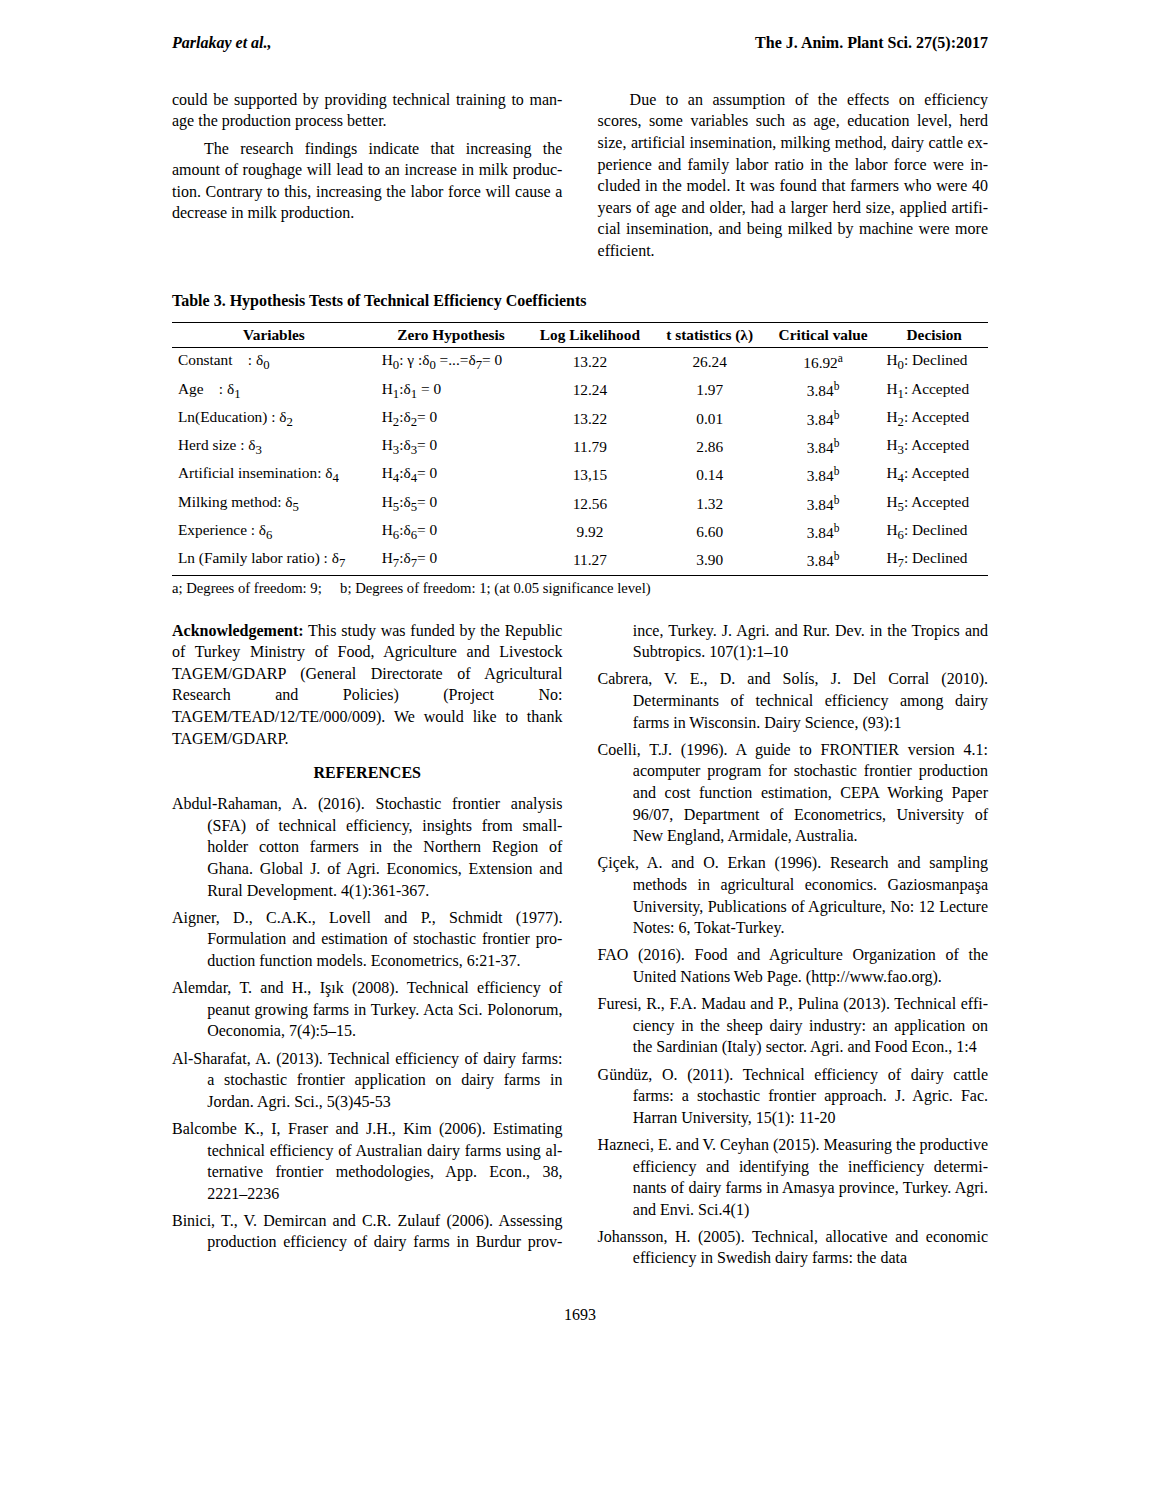Parlakay et al.,
The J. Anim. Plant Sci. 27(5):2017
could be supported by providing technical training to manage the production process better.
The research findings indicate that increasing the amount of roughage will lead to an increase in milk production. Contrary to this, increasing the labor force will cause a decrease in milk production.
Due to an assumption of the effects on efficiency scores, some variables such as age, education level, herd size, artificial insemination, milking method, dairy cattle experience and family labor ratio in the labor force were included in the model. It was found that farmers who were 40 years of age and older, had a larger herd size, applied artificial insemination, and being milked by machine were more efficient.
Table 3. Hypothesis Tests of Technical Efficiency Coefficients
| Variables | Zero Hypothesis | Log Likelihood | t statistics (λ) | Critical value | Decision |
| --- | --- | --- | --- | --- | --- |
| Constant : δ 0 | H 0 : γ :δ 0 =...=δ 7 = 0 | 13.22 | 26.24 | 16.92 a | H 0 : Declined |
| Age : δ 1 | H 1 :δ 1 = 0 | 12.24 | 1.97 | 3.84 b | H 1 : Accepted |
| Ln(Education) : δ 2 | H 2 :δ 2 = 0 | 13.22 | 0.01 | 3.84 b | H 2 : Accepted |
| Herd size : δ 3 | H 3 :δ 3 = 0 | 11.79 | 2.86 | 3.84 b | H 3 : Accepted |
| Artificial insemination: δ 4 | H 4 :δ 4 = 0 | 13,15 | 0.14 | 3.84 b | H 4 : Accepted |
| Milking method: δ 5 | H 5 :δ 5 = 0 | 12.56 | 1.32 | 3.84 b | H 5 : Accepted |
| Experience : δ 6 | H 6 :δ 6 = 0 | 9.92 | 6.60 | 3.84 b | H 6 : Declined |
| Ln (Family labor ratio) : δ 7 | H 7 :δ 7 = 0 | 11.27 | 3.90 | 3.84 b | H 7 : Declined |
a; Degrees of freedom: 9; b; Degrees of freedom: 1; (at 0.05 significance level)
Acknowledgement: This study was funded by the Republic of Turkey Ministry of Food, Agriculture and Livestock TAGEM/GDARP (General Directorate of Agricultural Research and Policies) (Project No: TAGEM/TEAD/12/TE/000/009). We would like to thank TAGEM/GDARP.
REFERENCES
Abdul-Rahaman, A. (2016). Stochastic frontier analysis (SFA) of technical efficiency, insights from smallholder cotton farmers in the Northern Region of Ghana. Global J. of Agri. Economics, Extension and Rural Development. 4(1):361-367.
Aigner, D., C.A.K., Lovell and P., Schmidt (1977). Formulation and estimation of stochastic frontier production function models. Econometrics, 6:21-37.
Alemdar, T. and H., Işık (2008). Technical efficiency of peanut growing farms in Turkey. Acta Sci. Polonorum, Oeconomia, 7(4):5–15.
Al-Sharafat, A. (2013). Technical efficiency of dairy farms: a stochastic frontier application on dairy farms in Jordan. Agri. Sci., 5(3)45-53
Balcombe K., I, Fraser and J.H., Kim (2006). Estimating technical efficiency of Australian dairy farms using alternative frontier methodologies, App. Econ., 38, 2221–2236
Binici, T., V. Demircan and C.R. Zulauf (2006). Assessing production efficiency of dairy farms in Burdur province, Turkey. J. Agri. and Rur. Dev. in the Tropics and Subtropics. 107(1):1–10
Cabrera, V. E., D. and Solís, J. Del Corral (2010). Determinants of technical efficiency among dairy farms in Wisconsin. Dairy Science, (93):1
Coelli, T.J. (1996). A guide to FRONTIER version 4.1: acomputer program for stochastic frontier production and cost function estimation, CEPA Working Paper 96/07, Department of Econometrics, University of New England, Armidale, Australia.
Çiçek, A. and O. Erkan (1996). Research and sampling methods in agricultural economics. Gaziosmanpaşa University, Publications of Agriculture, No: 12 Lecture Notes: 6, Tokat-Turkey.
FAO (2016). Food and Agriculture Organization of the United Nations Web Page. (http://www.fao.org).
Furesi, R., F.A. Madau and P., Pulina (2013). Technical efficiency in the sheep dairy industry: an application on the Sardinian (Italy) sector. Agri. and Food Econ., 1:4
Gündüz, O. (2011). Technical efficiency of dairy cattle farms: a stochastic frontier approach. J. Agric. Fac. Harran University, 15(1): 11-20
Hazneci, E. and V. Ceyhan (2015). Measuring the productive efficiency and identifying the inefficiency determinants of dairy farms in Amasya province, Turkey. Agri. and Envi. Sci.4(1)
Johansson, H. (2005). Technical, allocative and economic efficiency in Swedish dairy farms: the data
1693